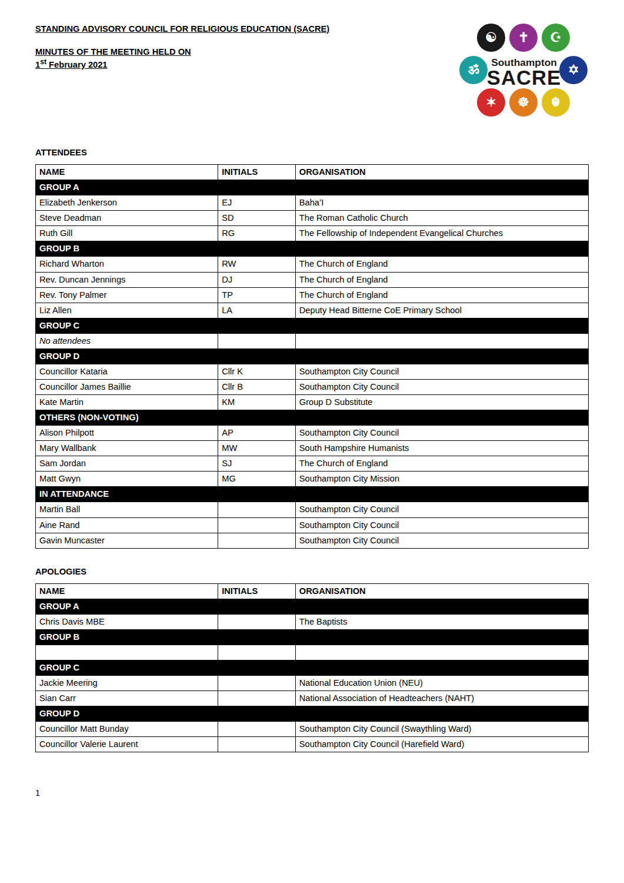STANDING ADVISORY COUNCIL FOR RELIGIOUS EDUCATION (SACRE)
MINUTES OF THE MEETING HELD ON
1st February 2021
☯
✝
☪
ॐ
✡
✶
☸
☬
Southampton
SACRE
ATTENDEES
| NAME | INITIALS | ORGANISATION |
| --- | --- | --- |
| GROUP A |
| Elizabeth Jenkerson | EJ | Baha’I |
| Steve Deadman | SD | The Roman Catholic Church |
| Ruth Gill | RG | The Fellowship of Independent Evangelical Churches |
| GROUP B |
| Richard Wharton | RW | The Church of England |
| Rev. Duncan Jennings | DJ | The Church of England |
| Rev. Tony Palmer | TP | The Church of England |
| Liz Allen | LA | Deputy Head Bitterne CoE Primary School |
| GROUP C |
| No attendees | | |
| GROUP D |
| Councillor Kataria | Cllr K | Southampton City Council |
| Councillor James Baillie | Cllr B | Southampton City Council |
| Kate Martin | KM | Group D Substitute |
| OTHERS (NON-VOTING) |
| Alison Philpott | AP | Southampton City Council |
| Mary Wallbank | MW | South Hampshire Humanists |
| Sam Jordan | SJ | The Church of England |
| Matt Gwyn | MG | Southampton City Mission |
| IN ATTENDANCE |
| Martin Ball | | Southampton City Council |
| Aine Rand | | Southampton City Council |
| Gavin Muncaster | | Southampton City Council |
APOLOGIES
| NAME | INITIALS | ORGANISATION |
| --- | --- | --- |
| GROUP A |
| Chris Davis MBE | | The Baptists |
| GROUP B |
| GROUP C |
| Jackie Meering | | National Education Union (NEU) |
| Sian Carr | | National Association of Headteachers (NAHT) |
| GROUP D |
| Councillor Matt Bunday | | Southampton City Council (Swaythling Ward) |
| Councillor Valerie Laurent | | Southampton City Council (Harefield Ward) |
1